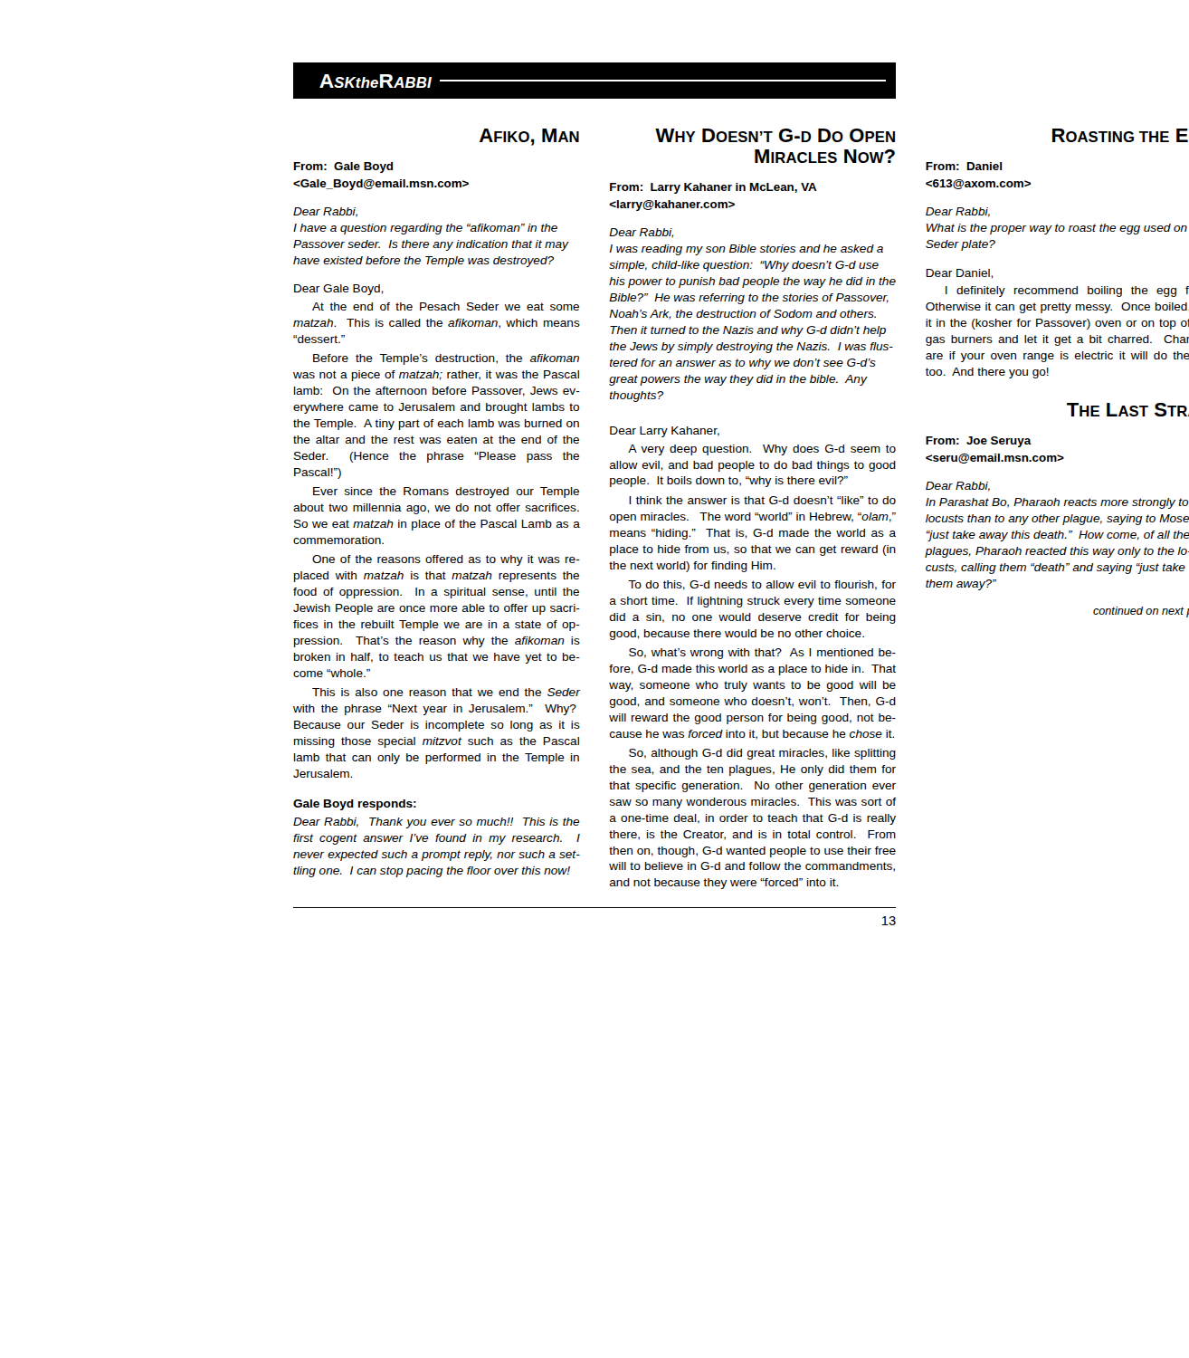ASK the RABBI
AFIKO, MAN
From: Gale Boyd
<Gale_Boyd@email.msn.com>
Dear Rabbi,
I have a question regarding the “afikoman” in the Passover seder. Is there any indication that it may have existed before the Temple was destroyed?
Dear Gale Boyd,
At the end of the Pesach Seder we eat some matzah. This is called the afikoman, which means “dessert.”
Before the Temple’s destruction, the afikoman was not a piece of matzah; rather, it was the Pascal lamb: On the afternoon before Passover, Jews everywhere came to Jerusalem and brought lambs to the Temple. A tiny part of each lamb was burned on the altar and the rest was eaten at the end of the Seder. (Hence the phrase “Please pass the Pascal!”)
Ever since the Romans destroyed our Temple about two millennia ago, we do not offer sacrifices. So we eat matzah in place of the Pascal Lamb as a commemoration.
One of the reasons offered as to why it was replaced with matzah is that matzah represents the food of oppression. In a spiritual sense, until the Jewish People are once more able to offer up sacrifices in the rebuilt Temple we are in a state of oppression. That’s the reason why the afikoman is broken in half, to teach us that we have yet to become “whole.”
This is also one reason that we end the Seder with the phrase “Next year in Jerusalem.” Why? Because our Seder is incomplete so long as it is missing those special mitzvot such as the Pascal lamb that can only be performed in the Temple in Jerusalem.
Gale Boyd responds:
Dear Rabbi, Thank you ever so much!! This is the first cogent answer I’ve found in my research. I never expected such a prompt reply, nor such a settling one. I can stop pacing the floor over this now!
WHY DOESN’T G-D DO OPEN MIRACLES NOW?
From: Larry Kahaner in McLean, VA
<larry@kahaner.com>
Dear Rabbi,
I was reading my son Bible stories and he asked a simple, child-like question: “Why doesn’t G-d use his power to punish bad people the way he did in the Bible?” He was referring to the stories of Passover, Noah’s Ark, the destruction of Sodom and others. Then it turned to the Nazis and why G-d didn’t help the Jews by simply destroying the Nazis. I was flustered for an answer as to why we don’t see G-d’s great powers the way they did in the bible. Any thoughts?
Dear Larry Kahaner,
A very deep question. Why does G-d seem to allow evil, and bad people to do bad things to good people. It boils down to, “why is there evil?”
I think the answer is that G-d doesn’t “like” to do open miracles. The word “world” in Hebrew, “olam,” means “hiding.” That is, G-d made the world as a place to hide from us, so that we can get reward (in the next world) for finding Him.
To do this, G-d needs to allow evil to flourish, for a short time. If lightning struck every time someone did a sin, no one would deserve credit for being good, because there would be no other choice.
So, what’s wrong with that? As I mentioned before, G-d made this world as a place to hide in. That way, someone who truly wants to be good will be good, and someone who doesn’t, won’t. Then, G-d will reward the good person for being good, not because he was forced into it, but because he chose it.
So, although G-d did great miracles, like splitting the sea, and the ten plagues, He only did them for that specific generation. No other generation ever saw so many wonderous miracles. This was sort of a one-time deal, in order to teach that G-d is really there, is the Creator, and is in total control. From then on, though, G-d wanted people to use their free will to believe in G-d and follow the commandments, and not because they were “forced” into it.
ROASTING THE EGG
From: Daniel
<613@axom.com>
Dear Rabbi,
What is the proper way to roast the egg used on the Seder plate?
Dear Daniel,
I definitely recommend boiling the egg first. Otherwise it can get pretty messy. Once boiled, put it in the (kosher for Passover) oven or on top of the gas burners and let it get a bit charred. Chances are if your oven range is electric it will do the job too. And there you go!
THE LAST STRAW
From: Joe Seruya
<seru@email.msn.com>
Dear Rabbi,
In Parashat Bo, Pharaoh reacts more strongly to the locusts than to any other plague, saying to Moses, “just take away this death.” How come, of all the plagues, Pharaoh reacted this way only to the locusts, calling them “death” and saying “just take them away?”
continued on next page
13